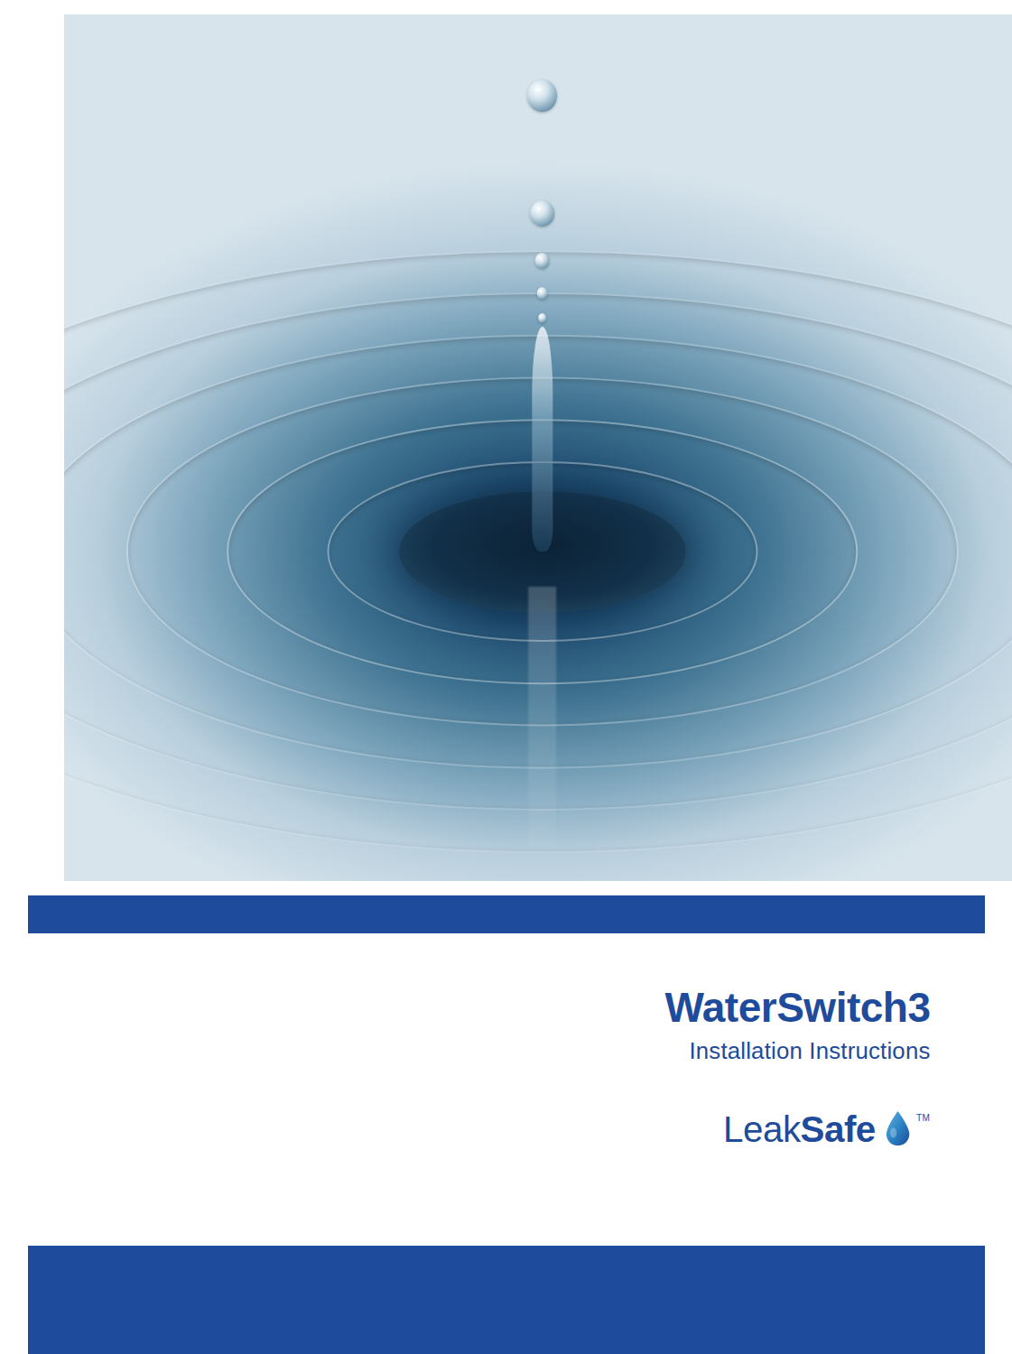WaterSwitch3
Installation Instructions
Leak Safe TM